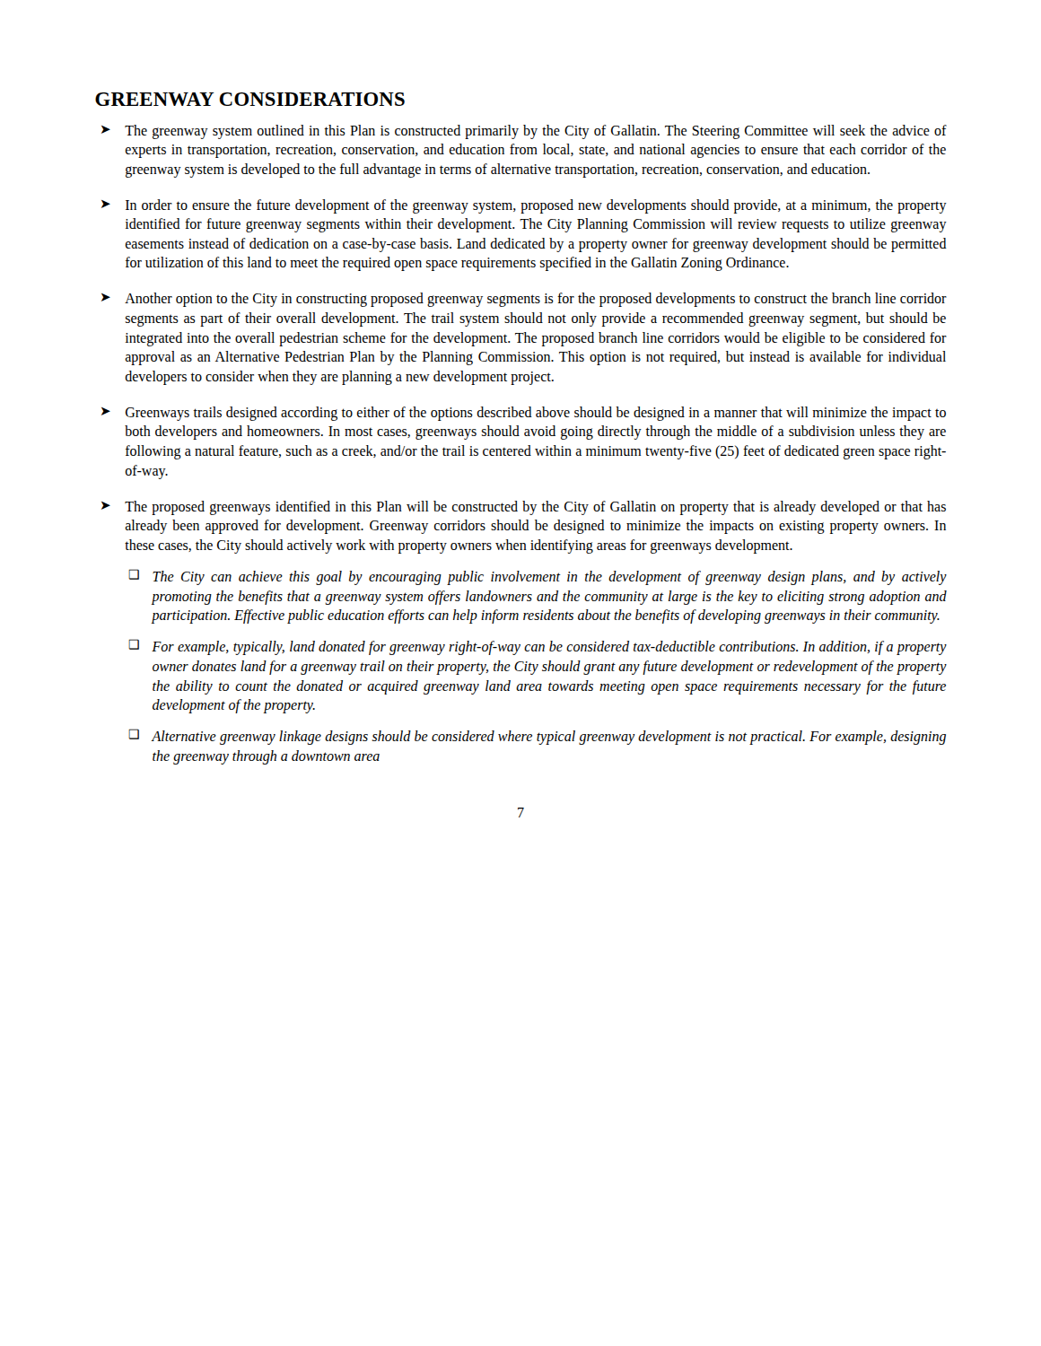GREENWAY CONSIDERATIONS
The greenway system outlined in this Plan is constructed primarily by the City of Gallatin. The Steering Committee will seek the advice of experts in transportation, recreation, conservation, and education from local, state, and national agencies to ensure that each corridor of the greenway system is developed to the full advantage in terms of alternative transportation, recreation, conservation, and education.
In order to ensure the future development of the greenway system, proposed new developments should provide, at a minimum, the property identified for future greenway segments within their development. The City Planning Commission will review requests to utilize greenway easements instead of dedication on a case-by-case basis. Land dedicated by a property owner for greenway development should be permitted for utilization of this land to meet the required open space requirements specified in the Gallatin Zoning Ordinance.
Another option to the City in constructing proposed greenway segments is for the proposed developments to construct the branch line corridor segments as part of their overall development. The trail system should not only provide a recommended greenway segment, but should be integrated into the overall pedestrian scheme for the development. The proposed branch line corridors would be eligible to be considered for approval as an Alternative Pedestrian Plan by the Planning Commission. This option is not required, but instead is available for individual developers to consider when they are planning a new development project.
Greenways trails designed according to either of the options described above should be designed in a manner that will minimize the impact to both developers and homeowners. In most cases, greenways should avoid going directly through the middle of a subdivision unless they are following a natural feature, such as a creek, and/or the trail is centered within a minimum twenty-five (25) feet of dedicated green space right-of-way.
The proposed greenways identified in this Plan will be constructed by the City of Gallatin on property that is already developed or that has already been approved for development. Greenway corridors should be designed to minimize the impacts on existing property owners. In these cases, the City should actively work with property owners when identifying areas for greenways development.
The City can achieve this goal by encouraging public involvement in the development of greenway design plans, and by actively promoting the benefits that a greenway system offers landowners and the community at large is the key to eliciting strong adoption and participation. Effective public education efforts can help inform residents about the benefits of developing greenways in their community.
For example, typically, land donated for greenway right-of-way can be considered tax-deductible contributions. In addition, if a property owner donates land for a greenway trail on their property, the City should grant any future development or redevelopment of the property the ability to count the donated or acquired greenway land area towards meeting open space requirements necessary for the future development of the property.
Alternative greenway linkage designs should be considered where typical greenway development is not practical. For example, designing the greenway through a downtown area
7